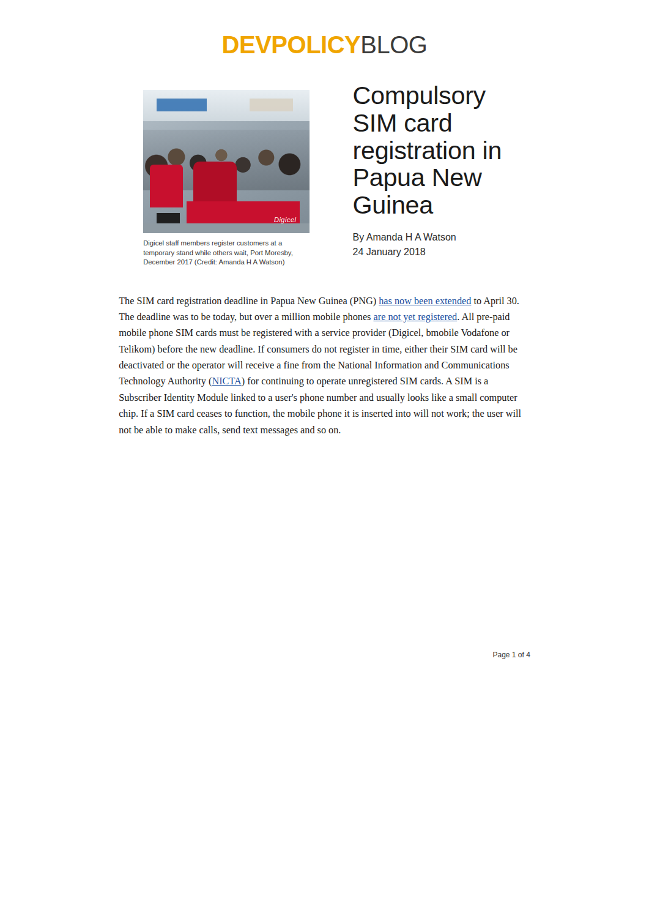DEV POLICY BLOG
Digicel
Digicel staff members register customers at a temporary stand while others wait, Port Moresby, December 2017 (Credit: Amanda H A Watson)
Compulsory SIM card registration in Papua New Guinea
By Amanda H A Watson
24 January 2018
The SIM card registration deadline in Papua New Guinea (PNG) has now been extended to April 30. The deadline was to be today, but over a million mobile phones are not yet registered. All pre-paid mobile phone SIM cards must be registered with a service provider (Digicel, bmobile Vodafone or Telikom) before the new deadline. If consumers do not register in time, either their SIM card will be deactivated or the operator will receive a fine from the National Information and Communications Technology Authority (NICTA) for continuing to operate unregistered SIM cards. A SIM is a Subscriber Identity Module linked to a user's phone number and usually looks like a small computer chip. If a SIM card ceases to function, the mobile phone it is inserted into will not work; the user will not be able to make calls, send text messages and so on.
Page 1 of 4